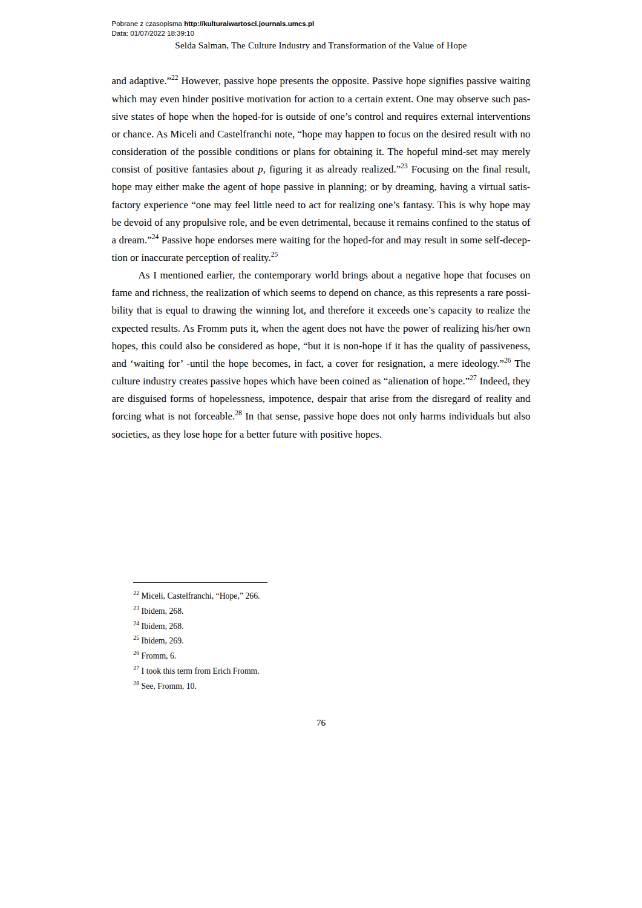Pobrane z czasopisma http://kulturaiwartosci.journals.umcs.pl
Data: 01/07/2022 18:39:10
Selda Salman, The Culture Industry and Transformation of the Value of Hope
and adaptive.”22 However, passive hope presents the opposite. Passive hope signifies passive waiting which may even hinder positive motivation for action to a certain extent. One may observe such passive states of hope when the hoped-for is outside of one’s control and requires external interventions or chance. As Miceli and Castelfranchi note, “hope may happen to focus on the desired result with no consideration of the possible conditions or plans for obtaining it. The hopeful mind-set may merely consist of positive fantasies about p, figuring it as already realized.”23 Focusing on the final result, hope may either make the agent of hope passive in planning; or by dreaming, having a virtual satisfactory experience “one may feel little need to act for realizing one’s fantasy. This is why hope may be devoid of any propulsive role, and be even detrimental, because it remains confined to the status of a dream.”24 Passive hope endorses mere waiting for the hoped-for and may result in some self-deception or inaccurate perception of reality.25
As I mentioned earlier, the contemporary world brings about a negative hope that focuses on fame and richness, the realization of which seems to depend on chance, as this represents a rare possibility that is equal to drawing the winning lot, and therefore it exceeds one’s capacity to realize the expected results. As Fromm puts it, when the agent does not have the power of realizing his/her own hopes, this could also be considered as hope, “but it is non-hope if it has the quality of passiveness, and ‘waiting for’ -until the hope becomes, in fact, a cover for resignation, a mere ideology.”26 The culture industry creates passive hopes which have been coined as “alienation of hope.”27 Indeed, they are disguised forms of hopelessness, impotence, despair that arise from the disregard of reality and forcing what is not forceable.28 In that sense, passive hope does not only harms individuals but also societies, as they lose hope for a better future with positive hopes.
22 Miceli, Castelfranchi, “Hope,” 266.
23 Ibidem, 268.
24 Ibidem, 268.
25 Ibidem, 269.
26 Fromm, 6.
27 I took this term from Erich Fromm.
28 See, Fromm, 10.
76